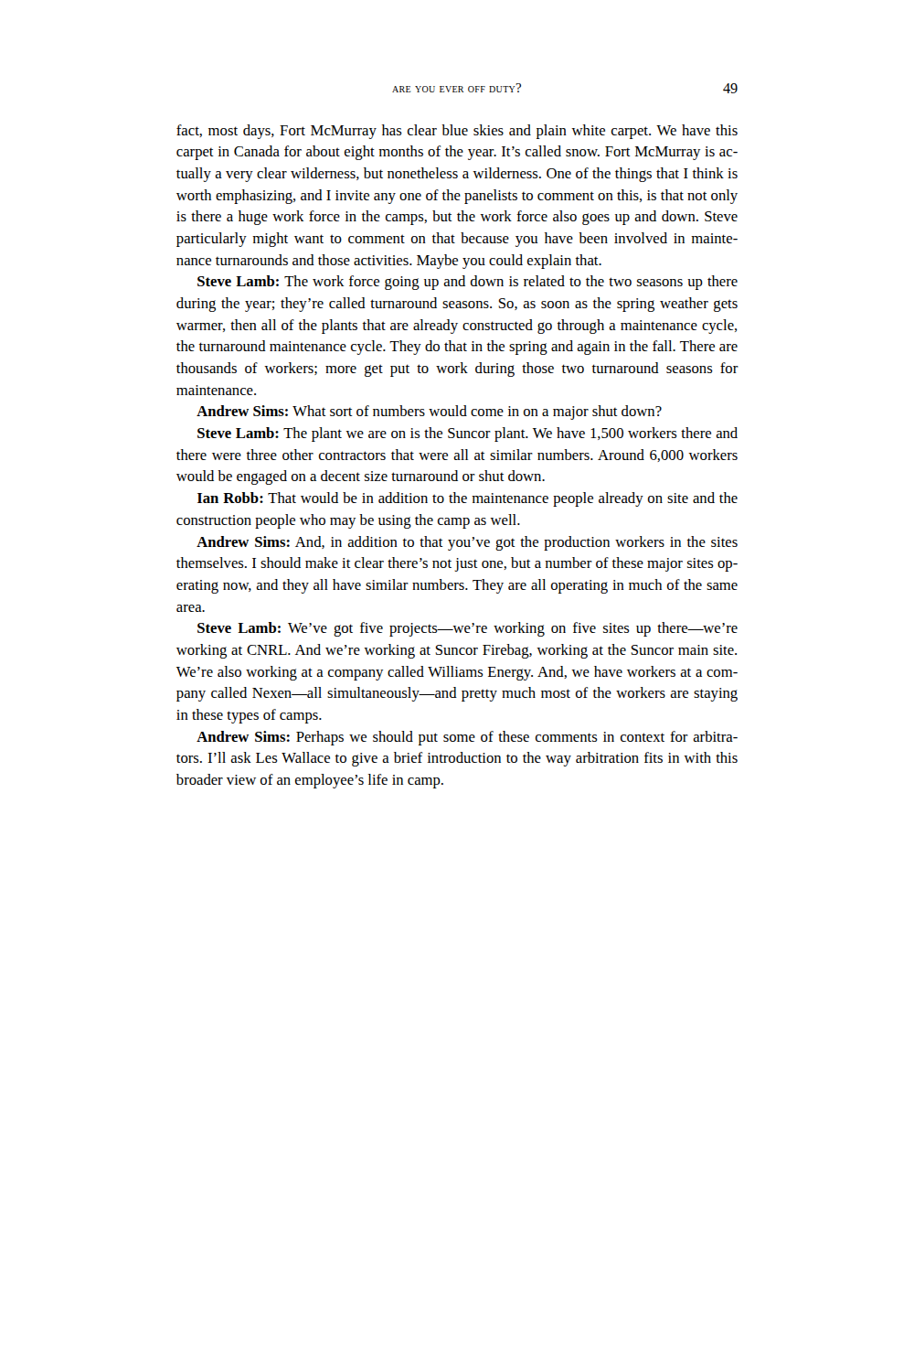Are You Ever Off Duty? 49
fact, most days, Fort McMurray has clear blue skies and plain white carpet. We have this carpet in Canada for about eight months of the year. It’s called snow. Fort McMurray is actually a very clear wilderness, but nonetheless a wilderness. One of the things that I think is worth emphasizing, and I invite any one of the panelists to comment on this, is that not only is there a huge work force in the camps, but the work force also goes up and down. Steve particularly might want to comment on that because you have been involved in maintenance turnarounds and those activities. Maybe you could explain that.
Steve Lamb: The work force going up and down is related to the two seasons up there during the year; they’re called turnaround seasons. So, as soon as the spring weather gets warmer, then all of the plants that are already constructed go through a maintenance cycle, the turnaround maintenance cycle. They do that in the spring and again in the fall. There are thousands of workers; more get put to work during those two turnaround seasons for maintenance.
Andrew Sims: What sort of numbers would come in on a major shut down?
Steve Lamb: The plant we are on is the Suncor plant. We have 1,500 workers there and there were three other contractors that were all at similar numbers. Around 6,000 workers would be engaged on a decent size turnaround or shut down.
Ian Robb: That would be in addition to the maintenance people already on site and the construction people who may be using the camp as well.
Andrew Sims: And, in addition to that you’ve got the production workers in the sites themselves. I should make it clear there’s not just one, but a number of these major sites operating now, and they all have similar numbers. They are all operating in much of the same area.
Steve Lamb: We’ve got five projects—we’re working on five sites up there—we’re working at CNRL. And we’re working at Suncor Firebag, working at the Suncor main site. We’re also working at a company called Williams Energy. And, we have workers at a company called Nexen—all simultaneously—and pretty much most of the workers are staying in these types of camps.
Andrew Sims: Perhaps we should put some of these comments in context for arbitrators. I’ll ask Les Wallace to give a brief introduction to the way arbitration fits in with this broader view of an employee’s life in camp.